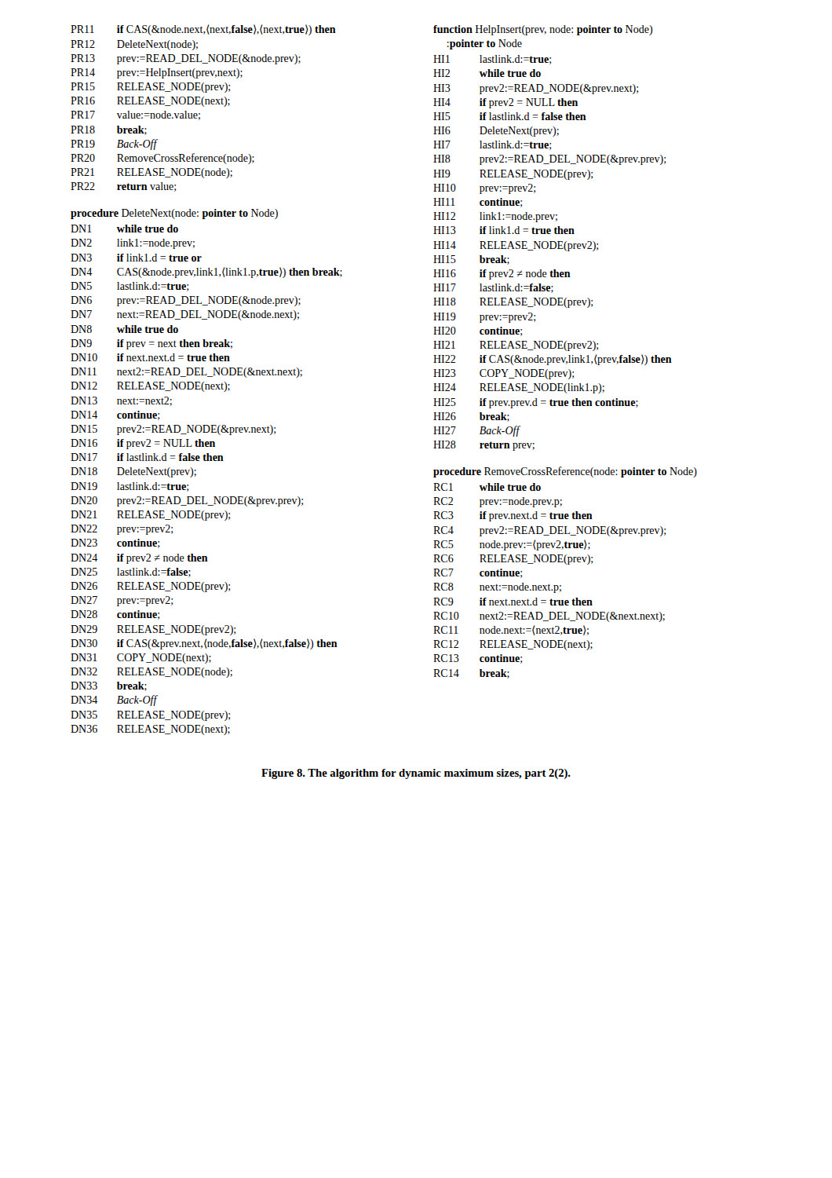| PR11 | if CAS(&node.next,⟨next, false ⟩,⟨next, true ⟩) then |
| PR12 | DeleteNext(node); |
| PR13 | prev:=READ_DEL_NODE(&node.prev); |
| PR14 | prev:=HelpInsert(prev,next); |
| PR15 | RELEASE_NODE(prev); |
| PR16 | RELEASE_NODE(next); |
| PR17 | value:=node.value; |
| PR18 | break ; |
| PR19 | Back-Off |
| PR20 | RemoveCrossReference(node); |
| PR21 | RELEASE_NODE(node); |
| PR22 | return value; |
procedure DeleteNext(node: pointer to Node)
| DN1 | while true do |
| DN2 | link1:=node.prev; |
| DN3 | if link1.d = true or |
| DN4 | CAS(&node.prev,link1,⟨link1.p, true ⟩) then break ; |
| DN5 | lastlink.d:= true ; |
| DN6 | prev:=READ_DEL_NODE(&node.prev); |
| DN7 | next:=READ_DEL_NODE(&node.next); |
| DN8 | while true do |
| DN9 | if prev = next then break ; |
| DN10 | if next.next.d = true then |
| DN11 | next2:=READ_DEL_NODE(&next.next); |
| DN12 | RELEASE_NODE(next); |
| DN13 | next:=next2; |
| DN14 | continue ; |
| DN15 | prev2:=READ_NODE(&prev.next); |
| DN16 | if prev2 = NULL then |
| DN17 | if lastlink.d = false then |
| DN18 | DeleteNext(prev); |
| DN19 | lastlink.d:= true ; |
| DN20 | prev2:=READ_DEL_NODE(&prev.prev); |
| DN21 | RELEASE_NODE(prev); |
| DN22 | prev:=prev2; |
| DN23 | continue ; |
| DN24 | if prev2 ≠ node then |
| DN25 | lastlink.d:= false ; |
| DN26 | RELEASE_NODE(prev); |
| DN27 | prev:=prev2; |
| DN28 | continue ; |
| DN29 | RELEASE_NODE(prev2); |
| DN30 | if CAS(&prev.next,⟨node, false ⟩,⟨next, false ⟩) then |
| DN31 | COPY_NODE(next); |
| DN32 | RELEASE_NODE(node); |
| DN33 | break ; |
| DN34 | Back-Off |
| DN35 | RELEASE_NODE(prev); |
| DN36 | RELEASE_NODE(next); |
function HelpInsert(prev, node: pointer to Node)
:pointer to Node
| HI1 | lastlink.d:= true ; |
| HI2 | while true do |
| HI3 | prev2:=READ_NODE(&prev.next); |
| HI4 | if prev2 = NULL then |
| HI5 | if lastlink.d = false then |
| HI6 | DeleteNext(prev); |
| HI7 | lastlink.d:= true ; |
| HI8 | prev2:=READ_DEL_NODE(&prev.prev); |
| HI9 | RELEASE_NODE(prev); |
| HI10 | prev:=prev2; |
| HI11 | continue ; |
| HI12 | link1:=node.prev; |
| HI13 | if link1.d = true then |
| HI14 | RELEASE_NODE(prev2); |
| HI15 | break ; |
| HI16 | if prev2 ≠ node then |
| HI17 | lastlink.d:= false ; |
| HI18 | RELEASE_NODE(prev); |
| HI19 | prev:=prev2; |
| HI20 | continue ; |
| HI21 | RELEASE_NODE(prev2); |
| HI22 | if CAS(&node.prev,link1,⟨prev, false ⟩) then |
| HI23 | COPY_NODE(prev); |
| HI24 | RELEASE_NODE(link1.p); |
| HI25 | if prev.prev.d = true then continue ; |
| HI26 | break ; |
| HI27 | Back-Off |
| HI28 | return prev; |
procedure RemoveCrossReference(node: pointer to Node)
| RC1 | while true do |
| RC2 | prev:=node.prev.p; |
| RC3 | if prev.next.d = true then |
| RC4 | prev2:=READ_DEL_NODE(&prev.prev); |
| RC5 | node.prev:=⟨prev2, true ⟩; |
| RC6 | RELEASE_NODE(prev); |
| RC7 | continue ; |
| RC8 | next:=node.next.p; |
| RC9 | if next.next.d = true then |
| RC10 | next2:=READ_DEL_NODE(&next.next); |
| RC11 | node.next:=⟨next2, true ⟩; |
| RC12 | RELEASE_NODE(next); |
| RC13 | continue ; |
| RC14 | break ; |
Figure 8. The algorithm for dynamic maximum sizes, part 2(2).